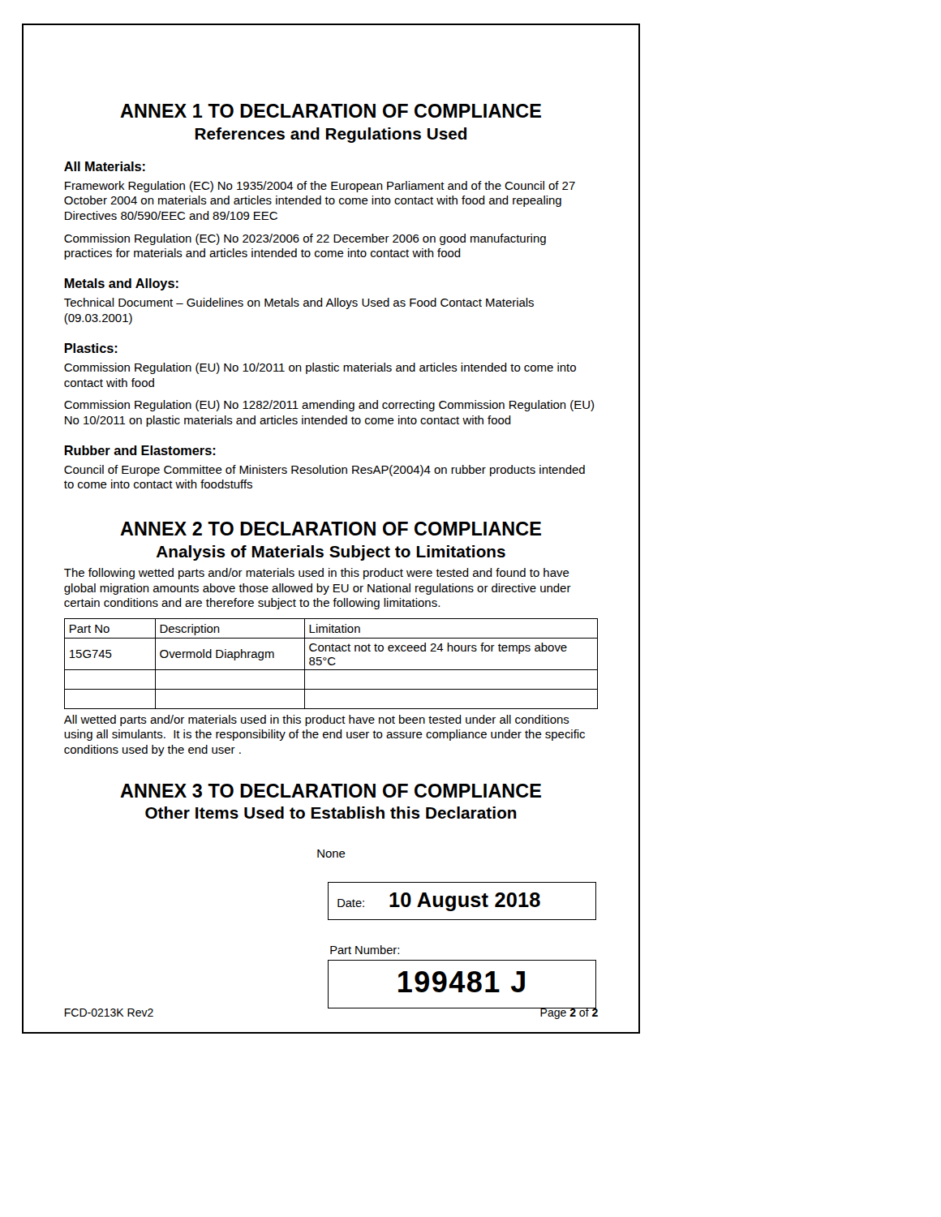ANNEX 1 TO DECLARATION OF COMPLIANCE
References and Regulations Used
All Materials:
Framework Regulation (EC) No 1935/2004 of the European Parliament and of the Council of 27 October 2004 on materials and articles intended to come into contact with food and repealing Directives 80/590/EEC and 89/109 EEC
Commission Regulation (EC) No 2023/2006 of 22 December 2006 on good manufacturing practices for materials and articles intended to come into contact with food
Metals and Alloys:
Technical Document – Guidelines on Metals and Alloys Used as Food Contact Materials (09.03.2001)
Plastics:
Commission Regulation (EU) No 10/2011 on plastic materials and articles intended to come into contact with food
Commission Regulation (EU) No 1282/2011 amending and correcting Commission Regulation (EU) No 10/2011 on plastic materials and articles intended to come into contact with food
Rubber and Elastomers:
Council of Europe Committee of Ministers Resolution ResAP(2004)4 on rubber products intended to come into contact with foodstuffs
ANNEX 2 TO DECLARATION OF COMPLIANCE
Analysis of Materials Subject to Limitations
The following wetted parts and/or materials used in this product were tested and found to have global migration amounts above those allowed by EU or National regulations or directive under certain conditions and are therefore subject to the following limitations.
| Part No | Description | Limitation |
| 15G745 | Overmold Diaphragm | Contact not to exceed 24 hours for temps above 85°C |
All wetted parts and/or materials used in this product have not been tested under all conditions using all simulants. It is the responsibility of the end user to assure compliance under the specific conditions used by the end user .
ANNEX 3 TO DECLARATION OF COMPLIANCE
Other Items Used to Establish this Declaration
None
Date: 10 August 2018
Part Number:
199481 J
FCD-0213K Rev2
Page 2 of 2